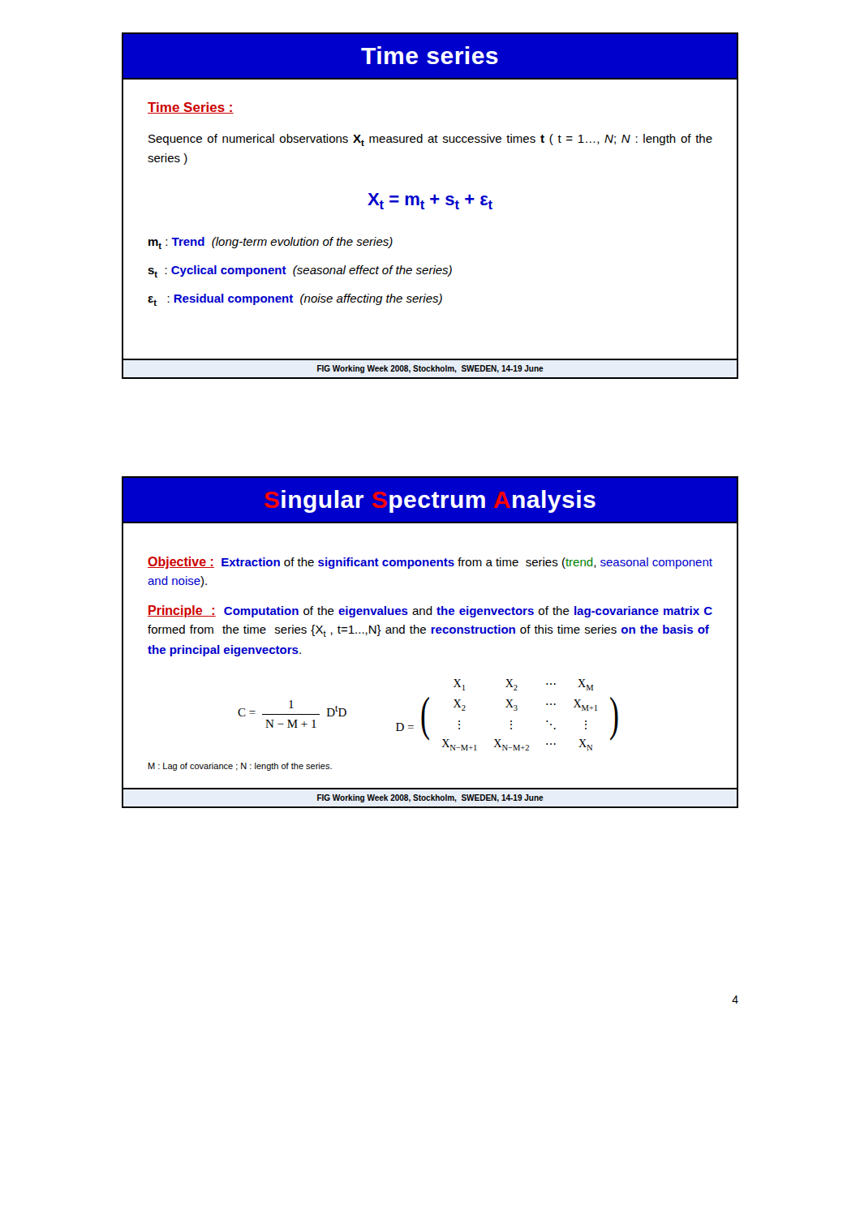Time series
Time Series :
Sequence of numerical observations Xt measured at successive times t ( t = 1…, N; N : length of the series )
Xt = mt + st + εt
mt : Trend (long-term evolution of the series)
st : Cyclical component (seasonal effect of the series)
εt : Residual component (noise affecting the series)
FIG Working Week 2008, Stockholm, SWEDEN, 14-19 June
Singular Spectrum Analysis
Objective : Extraction of the significant components from a time series (trend, seasonal component and noise).
Principle : Computation of the eigenvalues and the eigenvectors of the lag-covariance matrix C formed from the time series {Xt , t=1...,N} and the reconstruction of this time series on the basis of the principal eigenvectors.
C = 1 N − M + 1 DtD
D = (
| X 1 | X 2 | ⋯ | X M |
| X 2 | X 3 | ⋯ | X M+1 |
| ⋮ | ⋮ | ⋱ | ⋮ |
| X N−M+1 | X N−M+2 | ⋯ | X N |
)
M : Lag of covariance ; N : length of the series.
FIG Working Week 2008, Stockholm, SWEDEN, 14-19 June
4